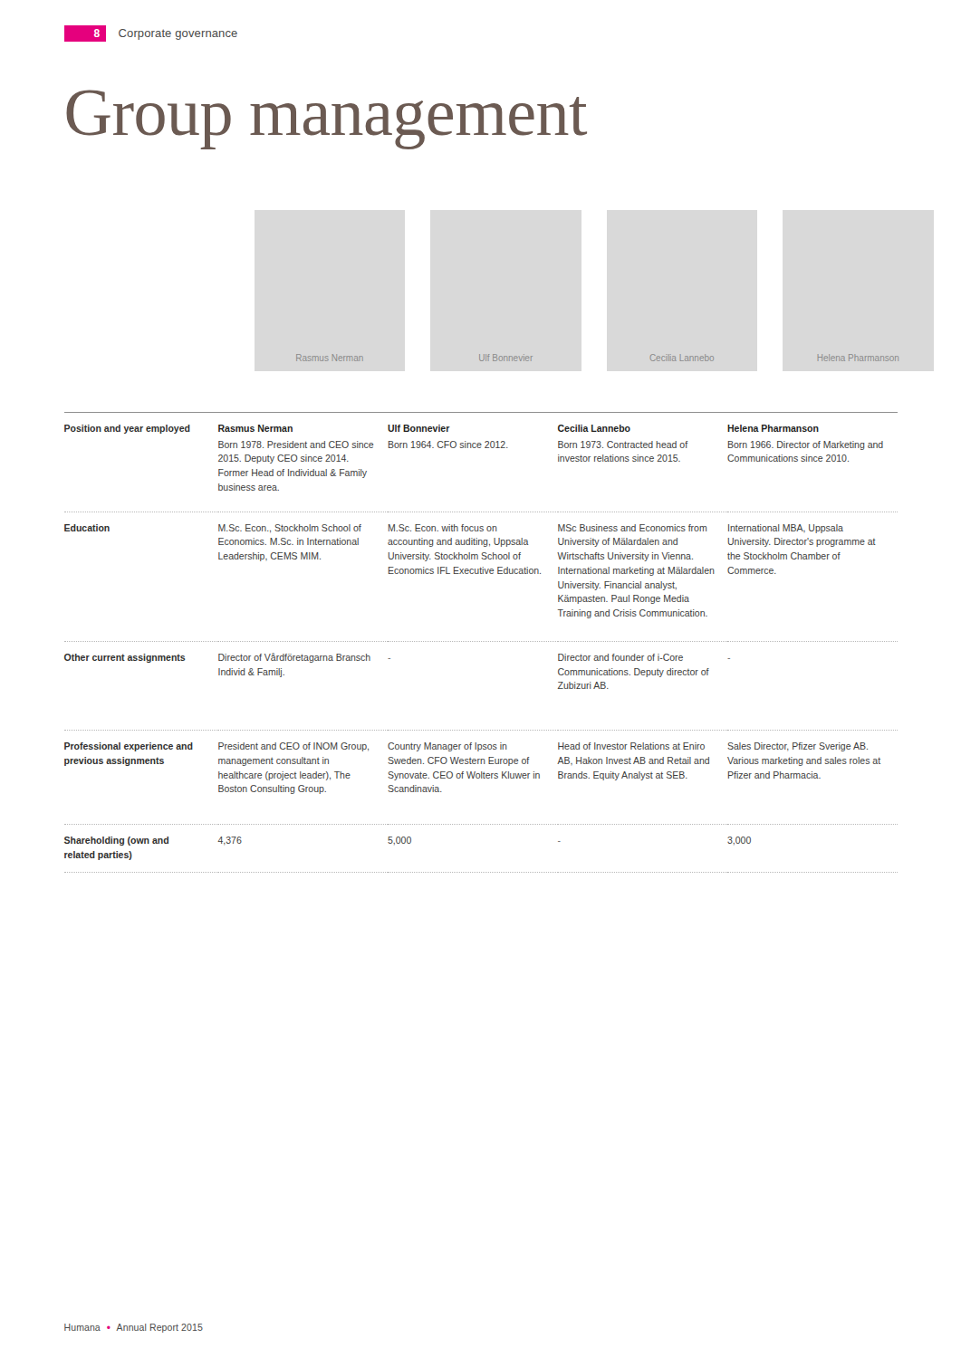8
Corporate governance
Group management
Rasmus Nerman
Ulf Bonnevier
Cecilia Lannebo
Helena Pharmanson
| Position and year employed | Rasmus Nerman Born 1978. President and CEO since 2015. Deputy CEO since 2014. Former Head of Individual & Family business area. | Ulf Bonnevier Born 1964. CFO since 2012. | Cecilia Lannebo Born 1973. Contracted head of investor relations since 2015. | Helena Pharmanson Born 1966. Director of Marketing and Communications since 2010. |
| Education | M.Sc. Econ., Stockholm School of Economics. M.Sc. in International Leadership, CEMS MIM. | M.Sc. Econ. with focus on accounting and auditing, Uppsala University. Stockholm School of Economics IFL Executive Education. | MSc Business and Economics from University of Mälardalen and Wirtschafts University in Vienna. International marketing at Mälardalen University. Financial analyst, Kämpasten. Paul Ronge Media Training and Crisis Communication. | International MBA, Uppsala University. Director's programme at the Stockholm Chamber of Commerce. |
| Other current assignments | Director of Vårdföretagarna Bransch Individ & Familj. | - | Director and founder of i-Core Communications. Deputy director of Zubizuri AB. | - |
| Professional experience and previous assignments | President and CEO of INOM Group, management consultant in healthcare (project leader), The Boston Consulting Group. | Country Manager of Ipsos in Sweden. CFO Western Europe of Synovate. CEO of Wolters Kluwer in Scandinavia. | Head of Investor Relations at Eniro AB, Hakon Invest AB and Retail and Brands. Equity Analyst at SEB. | Sales Director, Pfizer Sverige AB. Various marketing and sales roles at Pfizer and Pharmacia. |
| Shareholding (own and related parties) | 4,376 | 5,000 | - | 3,000 |
Humana • Annual Report 2015